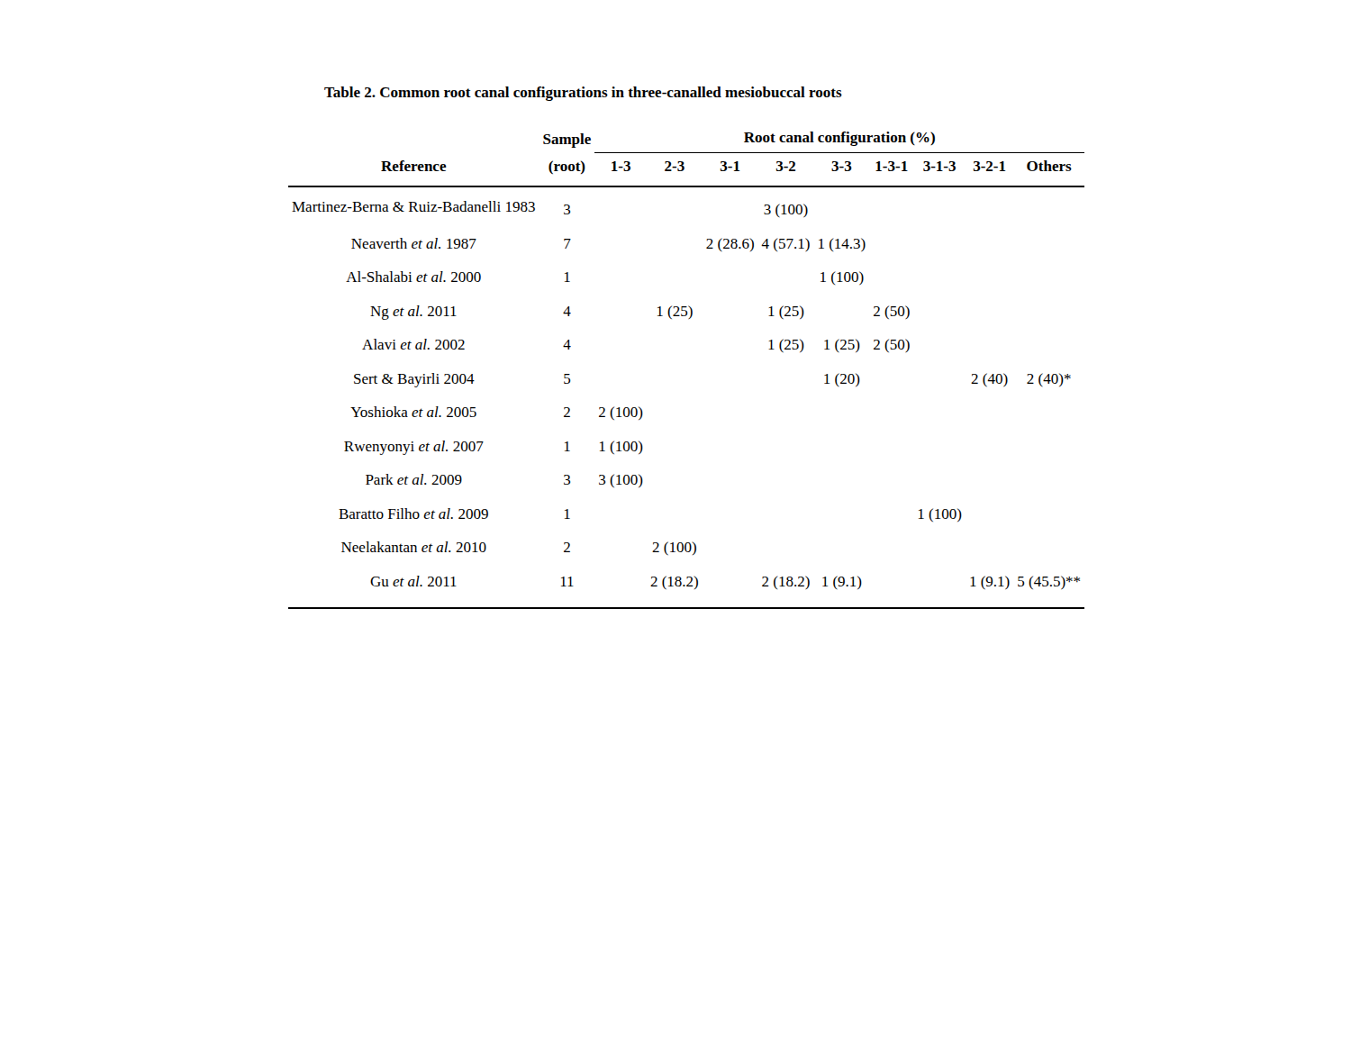Table 2. Common root canal configurations in three-canalled mesiobuccal roots
| | Sample | Root canal configuration (%) |
| --- | --- | --- |
| Reference | (root) | 1-3 | 2-3 | 3-1 | 3-2 | 3-3 | 1-3-1 | 3-1-3 | 3-2-1 | Others |
| Martinez-Berna & Ruiz-Badanelli 1983 | 3 | | | | 3 (100) | | | | | |
| Neaverth et al. 1987 | 7 | | | 2 (28.6) | 4 (57.1) | 1 (14.3) | | | | |
| Al-Shalabi et al. 2000 | 1 | | | | | 1 (100) | | | | |
| Ng et al. 2011 | 4 | | 1 (25) | | 1 (25) | | 2 (50) | | | |
| Alavi et al. 2002 | 4 | | | | 1 (25) | 1 (25) | 2 (50) | | | |
| Sert & Bayirli 2004 | 5 | | | | | 1 (20) | | | 2 (40) | 2 (40)* |
| Yoshioka et al. 2005 | 2 | 2 (100) | | | | | | | | |
| Rwenyonyi et al. 2007 | 1 | 1 (100) | | | | | | | | |
| Park et al. 2009 | 3 | 3 (100) | | | | | | | | |
| Baratto Filho et al. 2009 | 1 | | | | | | | 1 (100) | | |
| Neelakantan et al. 2010 | 2 | | 2 (100) | | | | | | | |
| Gu et al. 2011 | 11 | | 2 (18.2) | | 2 (18.2) | 1 (9.1) | | | 1 (9.1) | 5 (45.5)** |